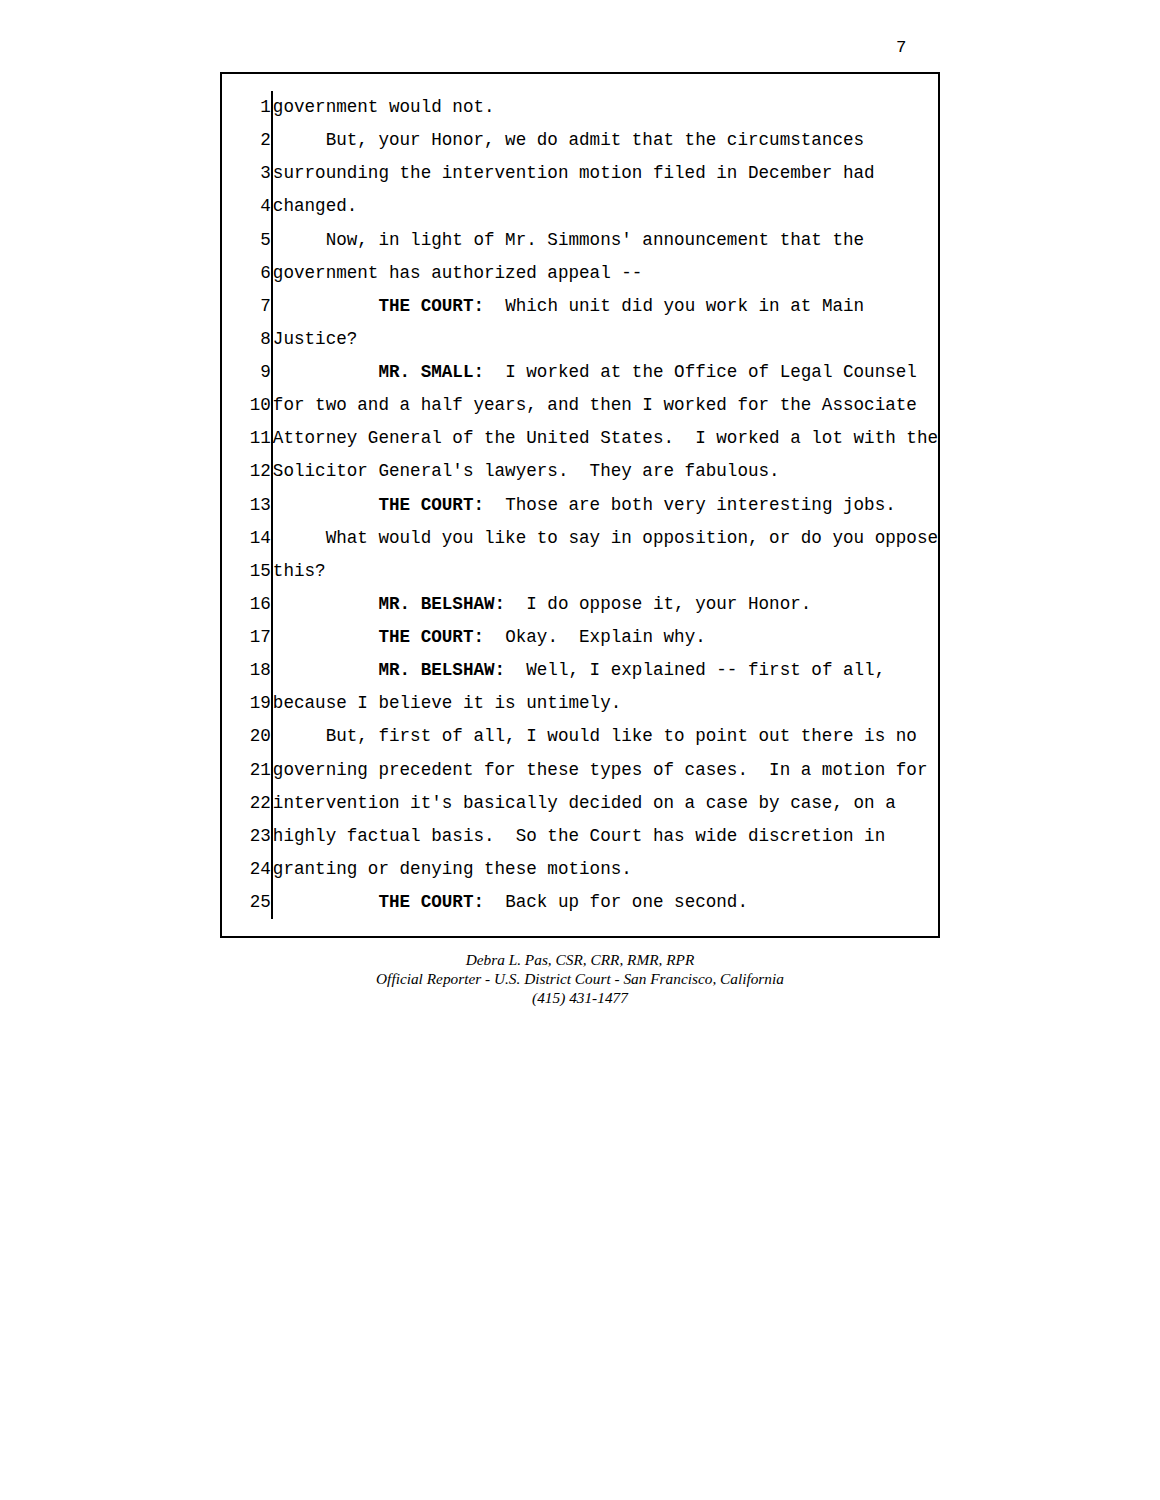7
| 1 | government would not. |
| 2 | But, your Honor, we do admit that the circumstances |
| 3 | surrounding the intervention motion filed in December had |
| 4 | changed. |
| 5 | Now, in light of Mr. Simmons' announcement that the |
| 6 | government has authorized appeal -- |
| 7 | THE COURT: Which unit did you work in at Main |
| 8 | Justice? |
| 9 | MR. SMALL: I worked at the Office of Legal Counsel |
| 10 | for two and a half years, and then I worked for the Associate |
| 11 | Attorney General of the United States. I worked a lot with the |
| 12 | Solicitor General's lawyers. They are fabulous. |
| 13 | THE COURT: Those are both very interesting jobs. |
| 14 | What would you like to say in opposition, or do you oppose |
| 15 | this? |
| 16 | MR. BELSHAW: I do oppose it, your Honor. |
| 17 | THE COURT: Okay. Explain why. |
| 18 | MR. BELSHAW: Well, I explained -- first of all, |
| 19 | because I believe it is untimely. |
| 20 | But, first of all, I would like to point out there is no |
| 21 | governing precedent for these types of cases. In a motion for |
| 22 | intervention it's basically decided on a case by case, on a |
| 23 | highly factual basis. So the Court has wide discretion in |
| 24 | granting or denying these motions. |
| 25 | THE COURT: Back up for one second. |
Debra L. Pas, CSR, CRR, RMR, RPR
Official Reporter - U.S. District Court - San Francisco, California
(415) 431-1477